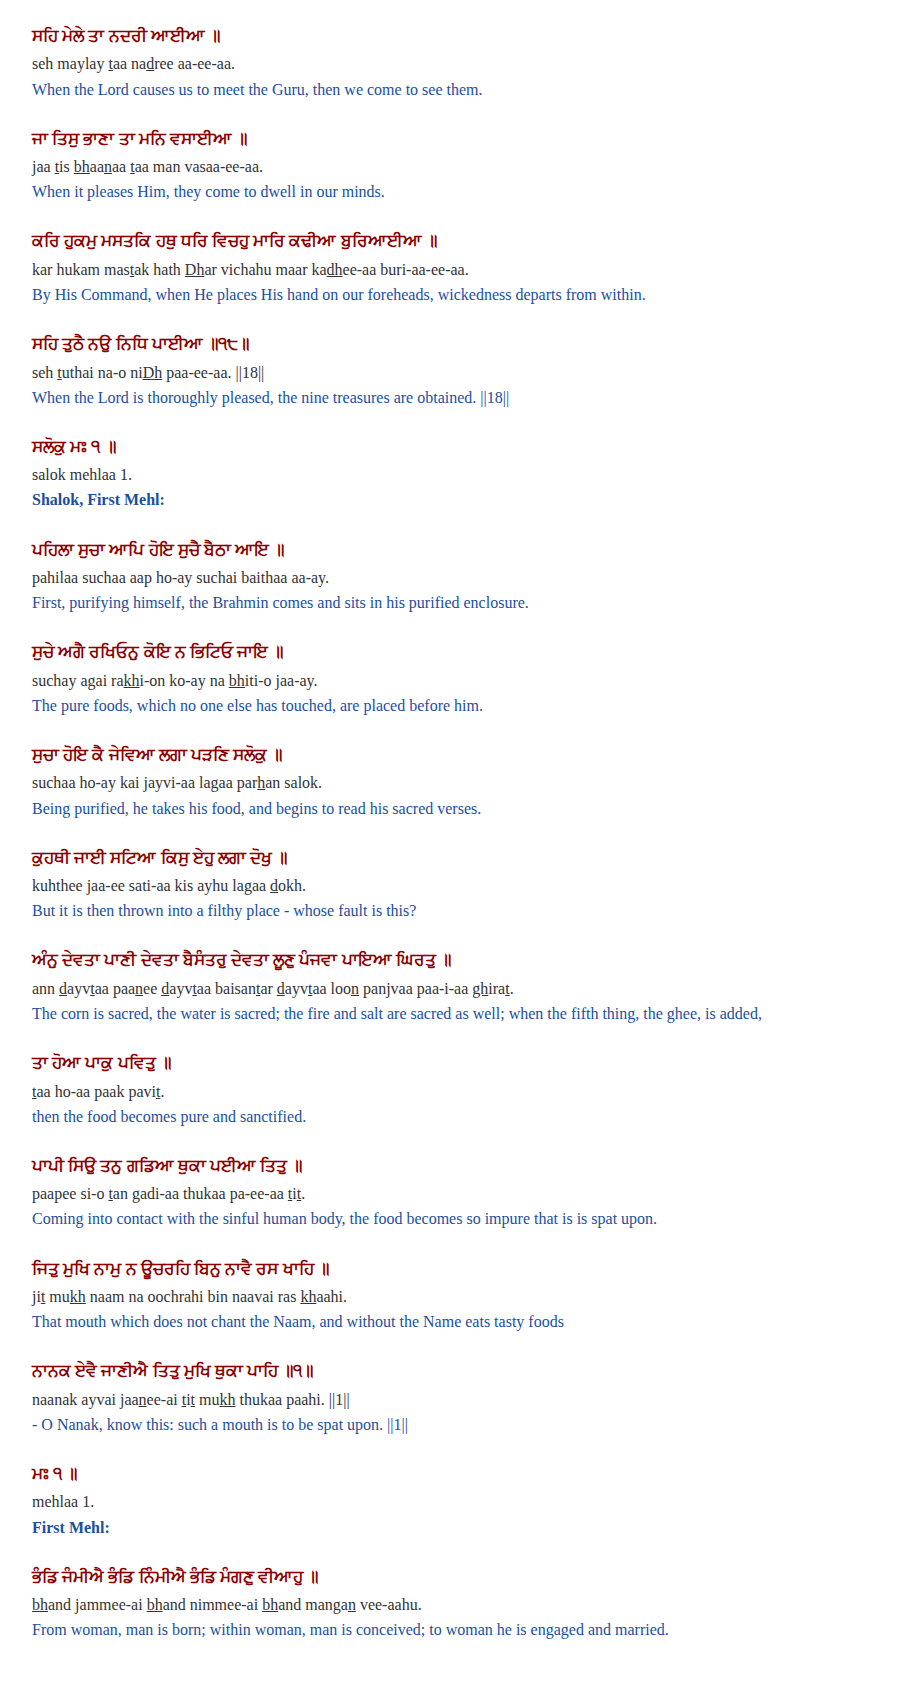ਸਹਿ ਮੇਲੇ ਤਾ ਨਦਰੀ ਆਈਆ ॥
seh maylay taa nadree aa-ee-aa.
When the Lord causes us to meet the Guru, then we come to see them.
ਜਾ ਤਿਸੁ ਭਾਣਾ ਤਾ ਮਨਿ ਵਸਾਈਆ ॥
jaa tis bhaanaa taa man vasaa-ee-aa.
When it pleases Him, they come to dwell in our minds.
ਕਰਿ ਹੁਕਮੁ ਮਸਤਕਿ ਹਥੁ ਧਰਿ ਵਿਚਹੁ ਮਾਰਿ ਕਢੀਆ ਬੁਰਿਆਈਆ ॥
kar hukam mastak hath Dhar vichahu maar kadhee-aa buri-aa-ee-aa.
By His Command, when He places His hand on our foreheads, wickedness departs from within.
ਸਹਿ ਤੁਠੈ ਨਉ ਨਿਧਿ ਪਾਈਆ ॥੧੮॥
seh tuthai na-o niDh paa-ee-aa. ||18||
When the Lord is thoroughly pleased, the nine treasures are obtained. ||18||
ਸਲੋਕੁ ਮਃ ੧ ॥
salok mehlaa 1.
Shalok, First Mehl:
ਪਹਿਲਾ ਸੁਚਾ ਆਪਿ ਹੋਇ ਸੁਚੈ ਬੈਠਾ ਆਇ ॥
pahilaa suchaa aap ho-ay suchai baithaa aa-ay.
First, purifying himself, the Brahmin comes and sits in his purified enclosure.
ਸੁਚੇ ਅਗੈ ਰਖਿਓਨੁ ਕੋਇ ਨ ਭਿਟਿਓ ਜਾਇ ॥
suchay agai rakhi-on ko-ay na bhiti-o jaa-ay.
The pure foods, which no one else has touched, are placed before him.
ਸੁਚਾ ਹੋਇ ਕੈ ਜੇਵਿਆ ਲਗਾ ਪੜਣਿ ਸਲੋਕੁ ॥
suchaa ho-ay kai jayvi-aa lagaa parhan salok.
Being purified, he takes his food, and begins to read his sacred verses.
ਕੁਹਥੀ ਜਾਈ ਸਟਿਆ ਕਿਸੁ ਏਹੁ ਲਗਾ ਦੋਖੁ ॥
kuhthee jaa-ee sati-aa kis ayhu lagaa dokh.
But it is then thrown into a filthy place - whose fault is this?
ਅੰਨੁ ਦੇਵਤਾ ਪਾਣੀ ਦੇਵਤਾ ਬੈਸੰਤਰੁ ਦੇਵਤਾ ਲੂਣੁ ਪੰਜਵਾ ਪਾਇਆ ਘਿਰਤੁ ॥
ann dayvtaa paanee dayvtaa baisantar dayvtaa loon panjvaa paa-i-aa ghirat.
The corn is sacred, the water is sacred; the fire and salt are sacred as well; when the fifth thing, the ghee, is added,
ਤਾ ਹੋਆ ਪਾਕੁ ਪਵਿਤੁ ॥
taa ho-aa paak pavit.
then the food becomes pure and sanctified.
ਪਾਪੀ ਸਿਉ ਤਨੁ ਗਡਿਆ ਥੁਕਾ ਪਈਆ ਤਿਤੁ ॥
paapee si-o tan gadi-aa thukaa pa-ee-aa tit.
Coming into contact with the sinful human body, the food becomes so impure that is is spat upon.
ਜਿਤੁ ਮੁਖਿ ਨਾਮੁ ਨ ਊਚਰਹਿ ਬਿਨੁ ਨਾਵੈ ਰਸ ਖਾਹਿ ॥
jit mukh naam na oochrahi bin naavai ras khaahi.
That mouth which does not chant the Naam, and without the Name eats tasty foods
ਨਾਨਕ ਏਵੈ ਜਾਣੀਐ ਤਿਤੁ ਮੁਖਿ ਥੁਕਾ ਪਾਹਿ ॥੧॥
naanak ayvai jaanee-ai tit mukh thukaa paahi. ||1||
- O Nanak, know this: such a mouth is to be spat upon. ||1||
ਮਃ ੧ ॥
mehlaa 1.
First Mehl:
ਭੰਡਿ ਜੰਮੀਐ ਭੰਡਿ ਨਿੰਮੀਐ ਭੰਡਿ ਮੰਗਣੁ ਵੀਆਹੁ ॥
bhand jammee-ai bhand nimmee-ai bhand mangan vee-aahu.
From woman, man is born; within woman, man is conceived; to woman he is engaged and married.